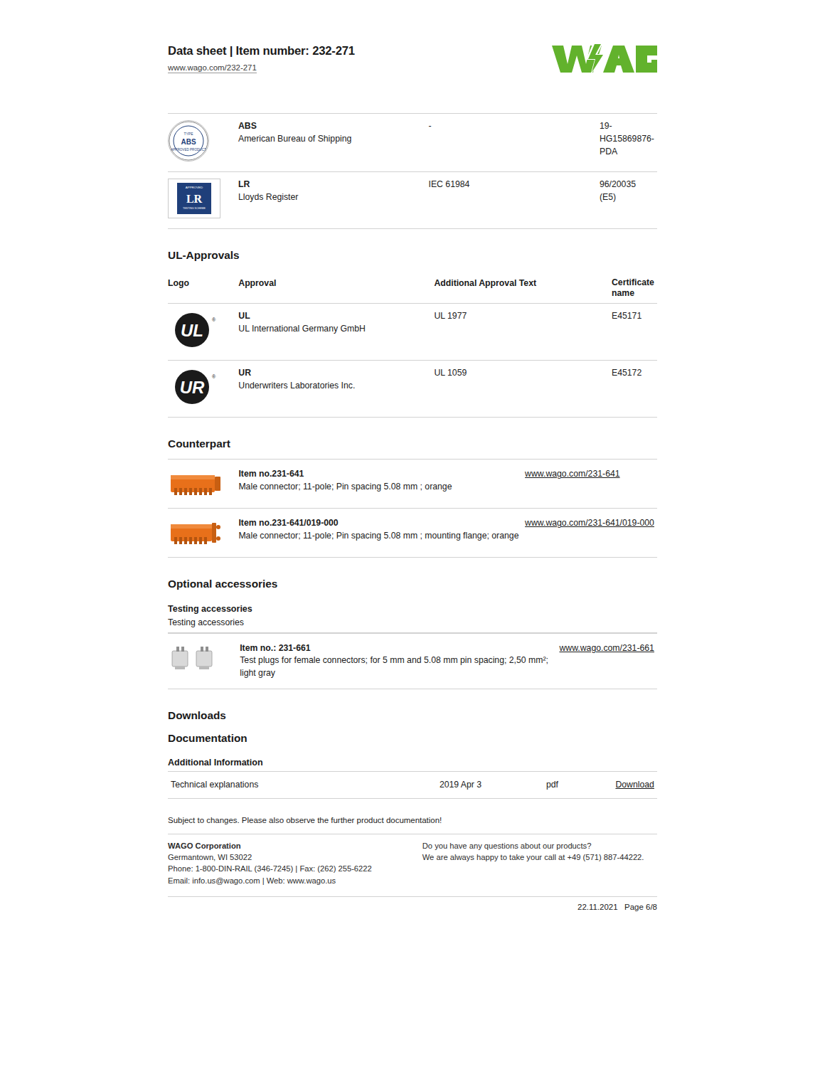Data sheet | Item number: 232-271
www.wago.com/232-271
WAGO
| ABS TYPE ABS APPROVED PRODUCT | ABS American Bureau of Shipping | - | 19- HG15869876- PDA |
| Lloyd's Register APPROVED LR TESTING SCHEME | LR Lloyds Register | IEC 61984 | 96/20035 (E5) |
UL-Approvals
| Logo | Approval | Additional Approval Text | Certificate name |
| UL UL ® | UL UL International Germany GmbH | UL 1977 | E45171 |
| UR UR ® | UR Underwriters Laboratories Inc. | UL 1059 | E45172 |
Counterpart
| Male connector 231-641 | Item no.231-641 Male connector; 11-pole; Pin spacing 5.08 mm ; orange | www.wago.com/231-641 |
| Male connector 231-641/019-000 | Item no.231-641/019-000 Male connector; 11-pole; Pin spacing 5.08 mm ; mounting flange; orange | www.wago.com/231-641/019-000 |
Optional accessories
Testing accessories
Testing accessories
| Test plugs 231-661 | Item no.: 231-661 Test plugs for female connectors; for 5 mm and 5.08 mm pin spacing; 2,50 mm²; light gray | www.wago.com/231-661 |
Downloads
Documentation
Additional Information
| Technical explanations | 2019 Apr 3 | pdf | Download |
Subject to changes. Please also observe the further product documentation!
WAGO Corporation
Germantown, WI 53022
Phone: 1-800-DIN-RAIL (346-7245) | Fax: (262) 255-6222
Email: info.us@wago.com | Web: www.wago.us
Do you have any questions about our products?
We are always happy to take your call at +49 (571) 887-44222.
22.11.2021 Page 6/8